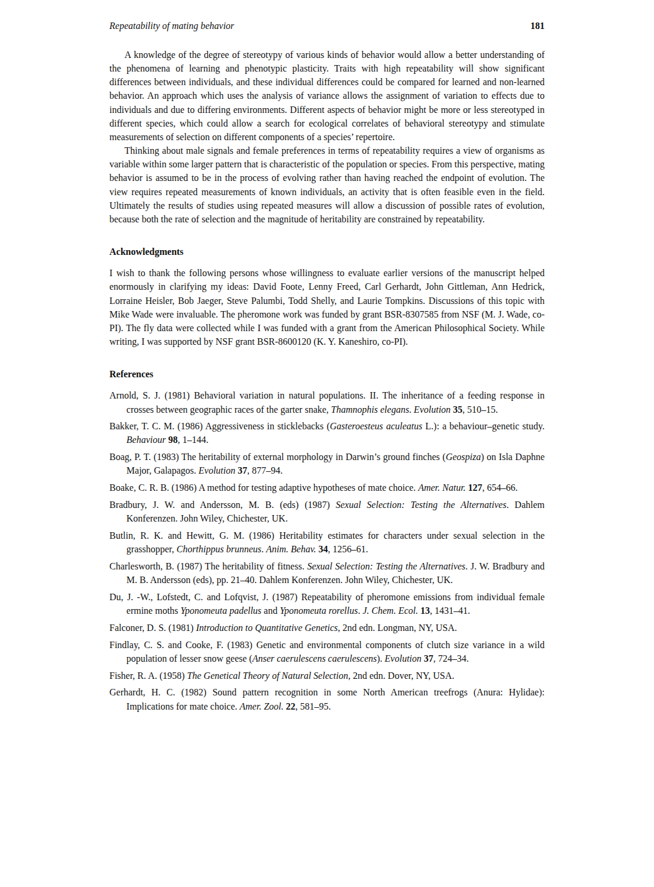Repeatability of mating behavior 181
A knowledge of the degree of stereotypy of various kinds of behavior would allow a better understanding of the phenomena of learning and phenotypic plasticity. Traits with high repeatability will show significant differences between individuals, and these individual differences could be compared for learned and non-learned behavior. An approach which uses the analysis of variance allows the assignment of variation to effects due to individuals and due to differing environments. Different aspects of behavior might be more or less stereotyped in different species, which could allow a search for ecological correlates of behavioral stereotypy and stimulate measurements of selection on different components of a species’ repertoire.
Thinking about male signals and female preferences in terms of repeatability requires a view of organisms as variable within some larger pattern that is characteristic of the population or species. From this perspective, mating behavior is assumed to be in the process of evolving rather than having reached the endpoint of evolution. The view requires repeated measurements of known individuals, an activity that is often feasible even in the field. Ultimately the results of studies using repeated measures will allow a discussion of possible rates of evolution, because both the rate of selection and the magnitude of heritability are constrained by repeatability.
Acknowledgments
I wish to thank the following persons whose willingness to evaluate earlier versions of the manuscript helped enormously in clarifying my ideas: David Foote, Lenny Freed, Carl Gerhardt, John Gittleman, Ann Hedrick, Lorraine Heisler, Bob Jaeger, Steve Palumbi, Todd Shelly, and Laurie Tompkins. Discussions of this topic with Mike Wade were invaluable. The pheromone work was funded by grant BSR-8307585 from NSF (M. J. Wade, co-PI). The fly data were collected while I was funded with a grant from the American Philosophical Society. While writing, I was supported by NSF grant BSR-8600120 (K. Y. Kaneshiro, co-PI).
References
Arnold, S. J. (1981) Behavioral variation in natural populations. II. The inheritance of a feeding response in crosses between geographic races of the garter snake, Thamnophis elegans. Evolution 35, 510–15.
Bakker, T. C. M. (1986) Aggressiveness in sticklebacks (Gasteroesteus aculeatus L.): a behaviour–genetic study. Behaviour 98, 1–144.
Boag, P. T. (1983) The heritability of external morphology in Darwin’s ground finches (Geospiza) on Isla Daphne Major, Galapagos. Evolution 37, 877–94.
Boake, C. R. B. (1986) A method for testing adaptive hypotheses of mate choice. Amer. Natur. 127, 654–66.
Bradbury, J. W. and Andersson, M. B. (eds) (1987) Sexual Selection: Testing the Alternatives. Dahlem Konferenzen. John Wiley, Chichester, UK.
Butlin, R. K. and Hewitt, G. M. (1986) Heritability estimates for characters under sexual selection in the grasshopper, Chorthippus brunneus. Anim. Behav. 34, 1256–61.
Charlesworth, B. (1987) The heritability of fitness. Sexual Selection: Testing the Alternatives. J. W. Bradbury and M. B. Andersson (eds), pp. 21–40. Dahlem Konferenzen. John Wiley, Chichester, UK.
Du, J. -W., Lofstedt, C. and Lofqvist, J. (1987) Repeatability of pheromone emissions from individual female ermine moths Yponomeuta padellus and Yponomeuta rorellus. J. Chem. Ecol. 13, 1431–41.
Falconer, D. S. (1981) Introduction to Quantitative Genetics, 2nd edn. Longman, NY, USA.
Findlay, C. S. and Cooke, F. (1983) Genetic and environmental components of clutch size variance in a wild population of lesser snow geese (Anser caerulescens caerulescens). Evolution 37, 724–34.
Fisher, R. A. (1958) The Genetical Theory of Natural Selection, 2nd edn. Dover, NY, USA.
Gerhardt, H. C. (1982) Sound pattern recognition in some North American treefrogs (Anura: Hylidae): Implications for mate choice. Amer. Zool. 22, 581–95.